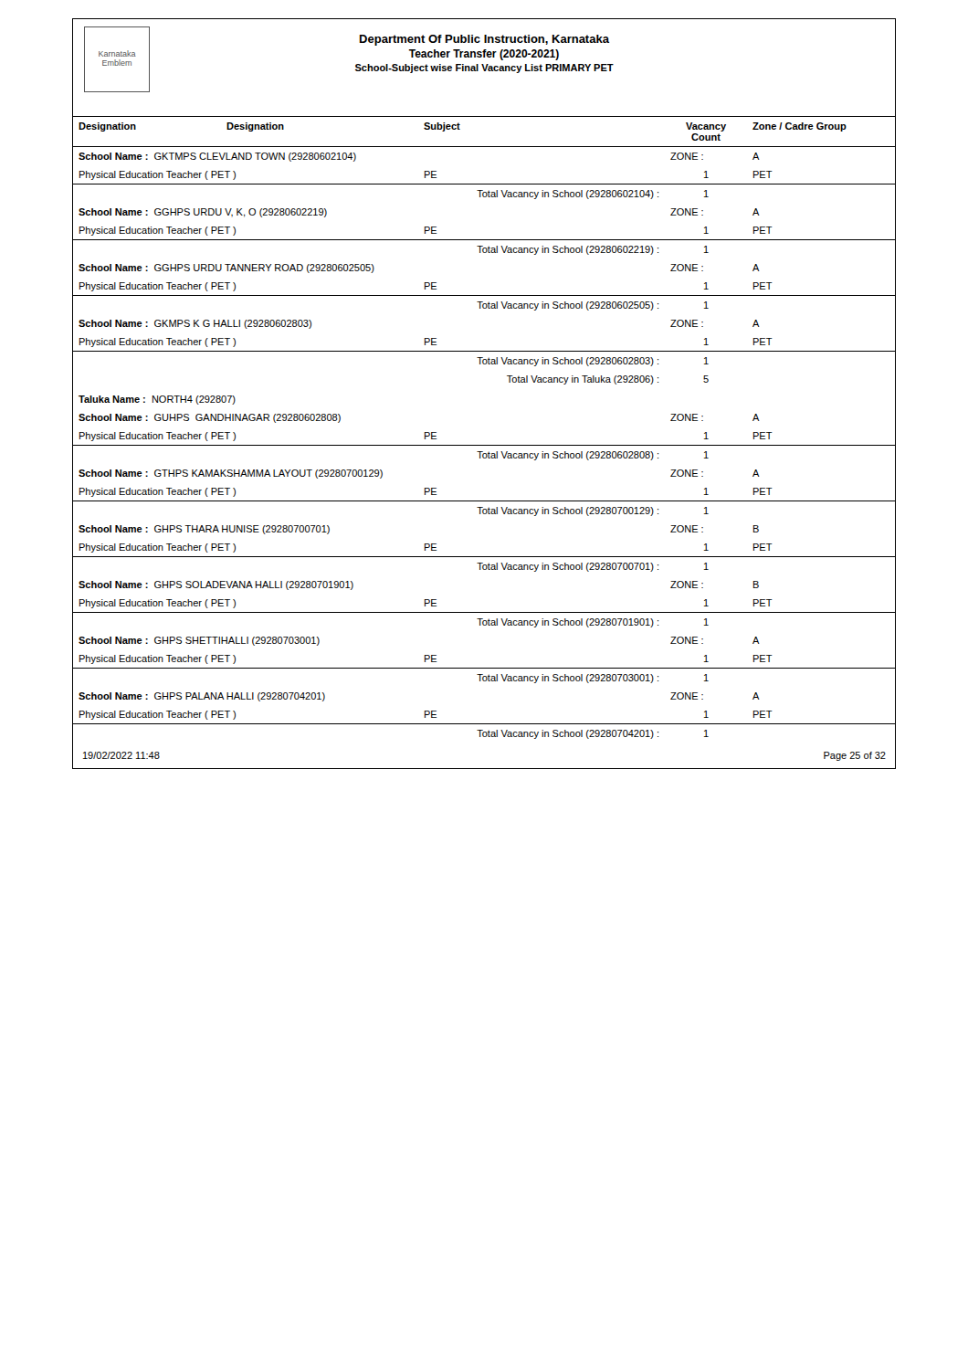Karnataka
Emblem
Department Of Public Instruction, Karnataka
Teacher Transfer (2020-2021)
School-Subject wise Final Vacancy List PRIMARY PET
| Designation | Designation | Subject | Vacancy Count | Zone / Cadre Group |
| --- | --- | --- | --- | --- |
| School Name : GKTMPS CLEVLAND TOWN (29280602104) | ZONE : | A |
| Physical Education Teacher ( PET ) | PE | 1 | PET |
| Total Vacancy in School (29280602104) : | 1 | |
| School Name : GGHPS URDU V, K, O (29280602219) | ZONE : | A |
| Physical Education Teacher ( PET ) | PE | 1 | PET |
| Total Vacancy in School (29280602219) : | 1 | |
| School Name : GGHPS URDU TANNERY ROAD (29280602505) | ZONE : | A |
| Physical Education Teacher ( PET ) | PE | 1 | PET |
| Total Vacancy in School (29280602505) : | 1 | |
| School Name : GKMPS K G HALLI (29280602803) | ZONE : | A |
| Physical Education Teacher ( PET ) | PE | 1 | PET |
| Total Vacancy in School (29280602803) : | 1 | |
| Total Vacancy in Taluka (292806) : | 5 | |
| Taluka Name : NORTH4 (292807) |
| School Name : GUHPS GANDHINAGAR (29280602808) | ZONE : | A |
| Physical Education Teacher ( PET ) | PE | 1 | PET |
| Total Vacancy in School (29280602808) : | 1 | |
| School Name : GTHPS KAMAKSHAMMA LAYOUT (29280700129) | ZONE : | A |
| Physical Education Teacher ( PET ) | PE | 1 | PET |
| Total Vacancy in School (29280700129) : | 1 | |
| School Name : GHPS THARA HUNISE (29280700701) | ZONE : | B |
| Physical Education Teacher ( PET ) | PE | 1 | PET |
| Total Vacancy in School (29280700701) : | 1 | |
| School Name : GHPS SOLADEVANA HALLI (29280701901) | ZONE : | B |
| Physical Education Teacher ( PET ) | PE | 1 | PET |
| Total Vacancy in School (29280701901) : | 1 | |
| School Name : GHPS SHETTIHALLI (29280703001) | ZONE : | A |
| Physical Education Teacher ( PET ) | PE | 1 | PET |
| Total Vacancy in School (29280703001) : | 1 | |
| School Name : GHPS PALANA HALLI (29280704201) | ZONE : | A |
| Physical Education Teacher ( PET ) | PE | 1 | PET |
| Total Vacancy in School (29280704201) : | 1 | |
19/02/2022 11:48
Page 25 of 32